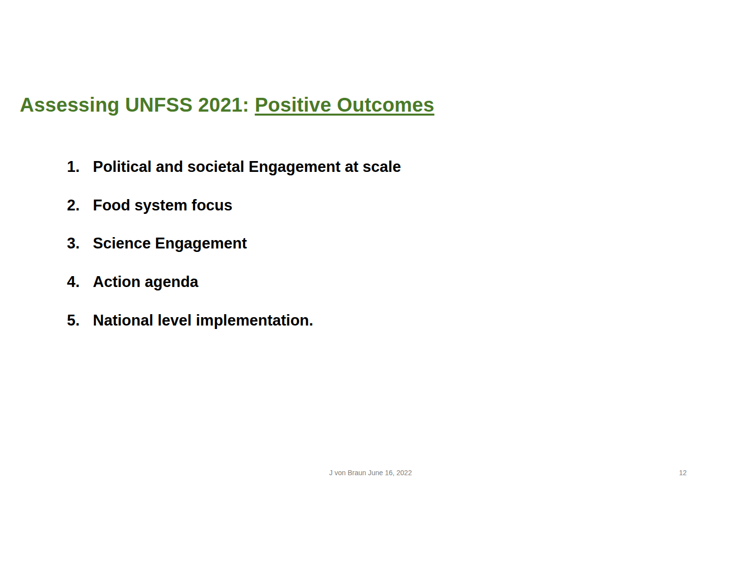Assessing UNFSS 2021: Positive Outcomes
Political and societal Engagement at scale
Food system focus
Science Engagement
Action agenda
National level implementation.
J von Braun June 16, 2022
12